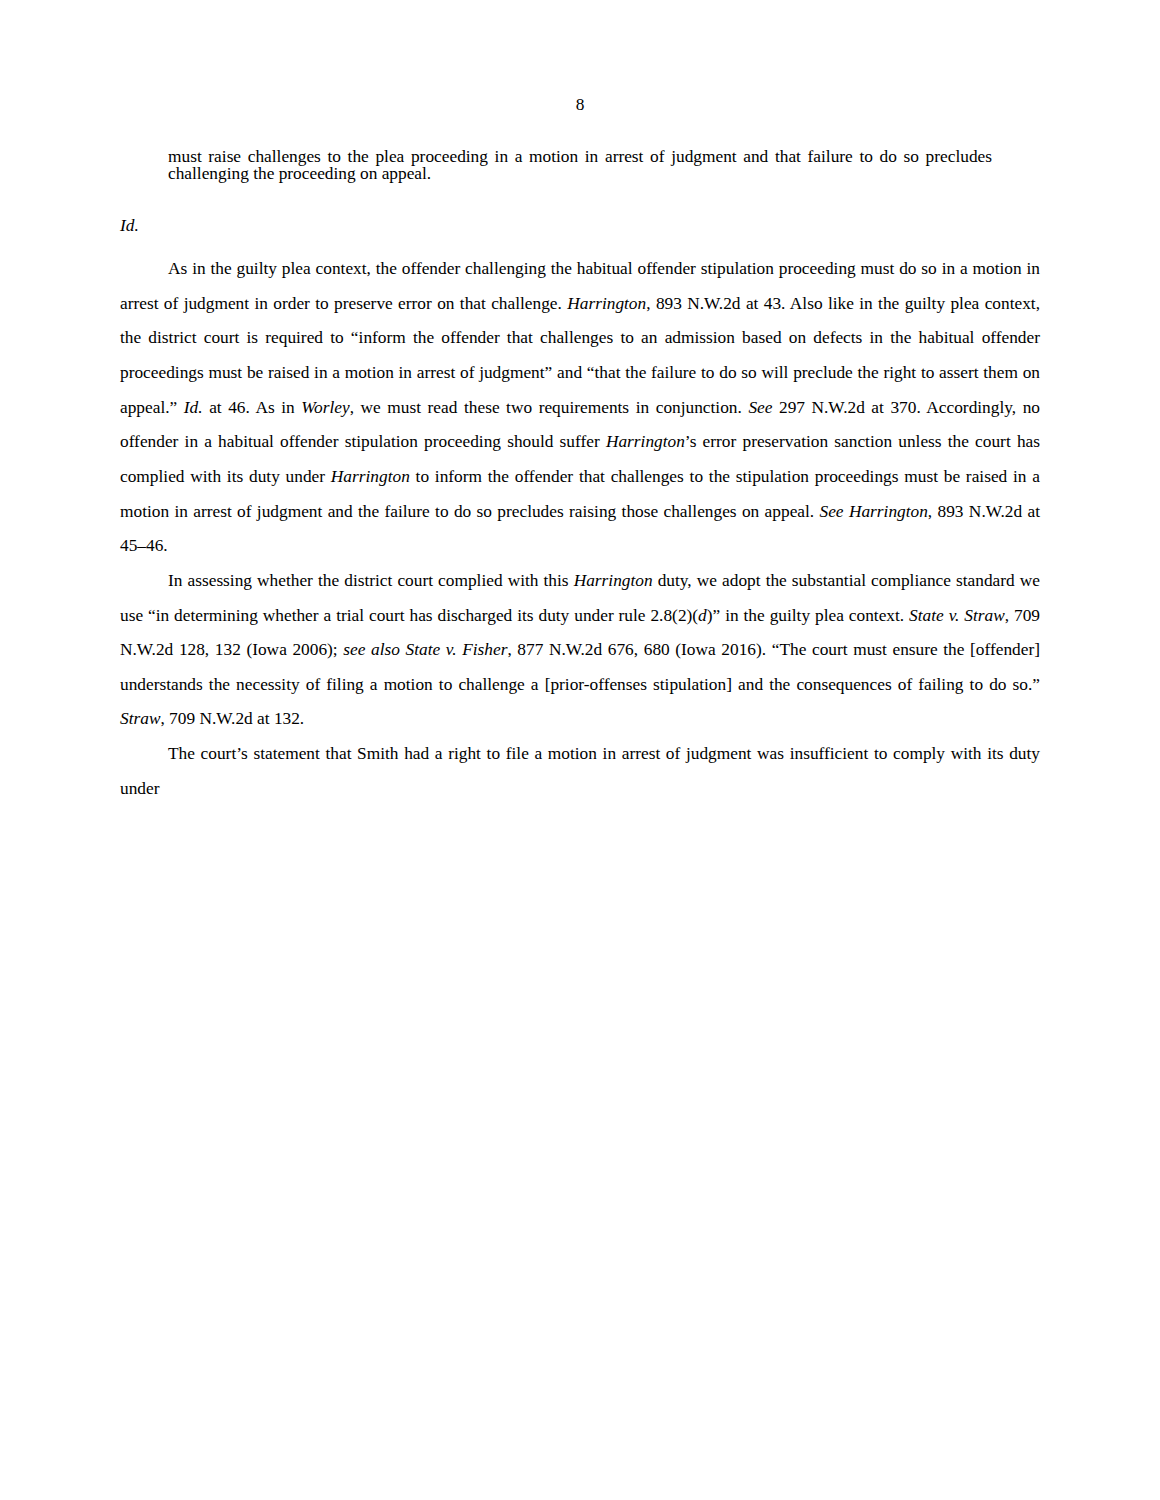8
must raise challenges to the plea proceeding in a motion in arrest of judgment and that failure to do so precludes challenging the proceeding on appeal.
Id.
As in the guilty plea context, the offender challenging the habitual offender stipulation proceeding must do so in a motion in arrest of judgment in order to preserve error on that challenge. Harrington, 893 N.W.2d at 43. Also like in the guilty plea context, the district court is required to “inform the offender that challenges to an admission based on defects in the habitual offender proceedings must be raised in a motion in arrest of judgment” and “that the failure to do so will preclude the right to assert them on appeal.” Id. at 46. As in Worley, we must read these two requirements in conjunction. See 297 N.W.2d at 370. Accordingly, no offender in a habitual offender stipulation proceeding should suffer Harrington’s error preservation sanction unless the court has complied with its duty under Harrington to inform the offender that challenges to the stipulation proceedings must be raised in a motion in arrest of judgment and the failure to do so precludes raising those challenges on appeal. See Harrington, 893 N.W.2d at 45–46.
In assessing whether the district court complied with this Harrington duty, we adopt the substantial compliance standard we use “in determining whether a trial court has discharged its duty under rule 2.8(2)(d)” in the guilty plea context. State v. Straw, 709 N.W.2d 128, 132 (Iowa 2006); see also State v. Fisher, 877 N.W.2d 676, 680 (Iowa 2016). “The court must ensure the [offender] understands the necessity of filing a motion to challenge a [prior-offenses stipulation] and the consequences of failing to do so.” Straw, 709 N.W.2d at 132.
The court’s statement that Smith had a right to file a motion in arrest of judgment was insufficient to comply with its duty under